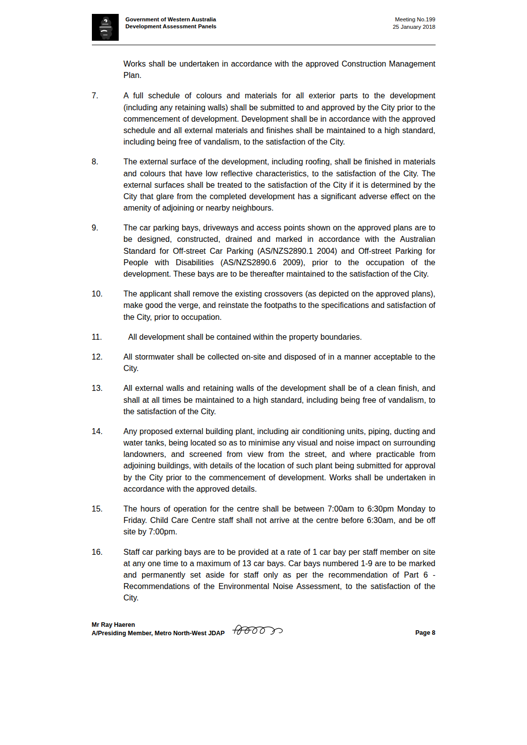Government of Western Australia
Development Assessment Panels
Meeting No.199
25 January 2018
Works shall be undertaken in accordance with the approved Construction Management Plan.
7. A full schedule of colours and materials for all exterior parts to the development (including any retaining walls) shall be submitted to and approved by the City prior to the commencement of development. Development shall be in accordance with the approved schedule and all external materials and finishes shall be maintained to a high standard, including being free of vandalism, to the satisfaction of the City.
8. The external surface of the development, including roofing, shall be finished in materials and colours that have low reflective characteristics, to the satisfaction of the City. The external surfaces shall be treated to the satisfaction of the City if it is determined by the City that glare from the completed development has a significant adverse effect on the amenity of adjoining or nearby neighbours.
9. The car parking bays, driveways and access points shown on the approved plans are to be designed, constructed, drained and marked in accordance with the Australian Standard for Off-street Car Parking (AS/NZS2890.1 2004) and Off-street Parking for People with Disabilities (AS/NZS2890.6 2009), prior to the occupation of the development. These bays are to be thereafter maintained to the satisfaction of the City.
10. The applicant shall remove the existing crossovers (as depicted on the approved plans), make good the verge, and reinstate the footpaths to the specifications and satisfaction of the City, prior to occupation.
11. All development shall be contained within the property boundaries.
12. All stormwater shall be collected on-site and disposed of in a manner acceptable to the City.
13. All external walls and retaining walls of the development shall be of a clean finish, and shall at all times be maintained to a high standard, including being free of vandalism, to the satisfaction of the City.
14. Any proposed external building plant, including air conditioning units, piping, ducting and water tanks, being located so as to minimise any visual and noise impact on surrounding landowners, and screened from view from the street, and where practicable from adjoining buildings, with details of the location of such plant being submitted for approval by the City prior to the commencement of development. Works shall be undertaken in accordance with the approved details.
15. The hours of operation for the centre shall be between 7:00am to 6:30pm Monday to Friday. Child Care Centre staff shall not arrive at the centre before 6:30am, and be off site by 7:00pm.
16. Staff car parking bays are to be provided at a rate of 1 car bay per staff member on site at any one time to a maximum of 13 car bays. Car bays numbered 1-9 are to be marked and permanently set aside for staff only as per the recommendation of Part 6 - Recommendations of the Environmental Noise Assessment, to the satisfaction of the City.
Mr Ray Haeren
A/Presiding Member, Metro North-West JDAP
Page 8